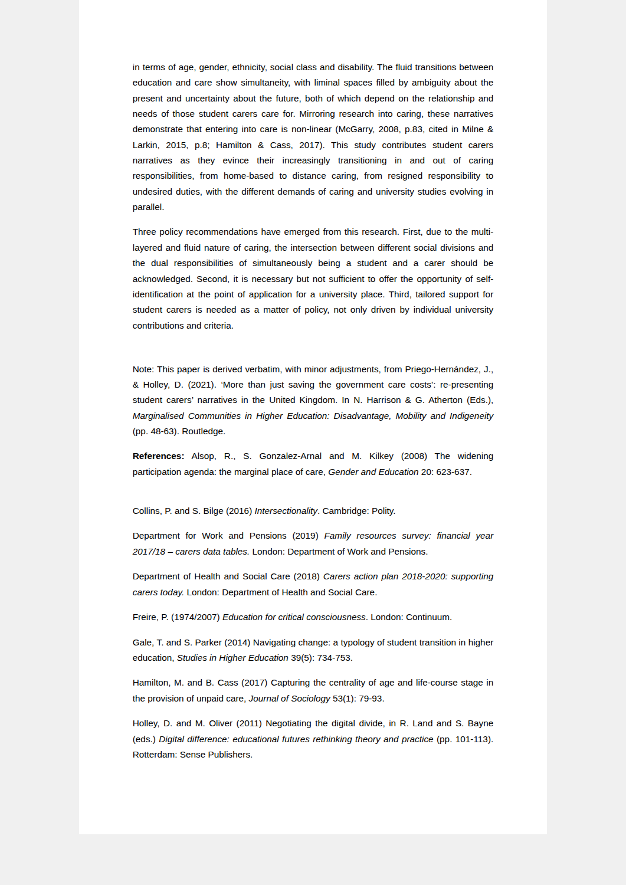in terms of age, gender, ethnicity, social class and disability. The fluid transitions between education and care show simultaneity, with liminal spaces filled by ambiguity about the present and uncertainty about the future, both of which depend on the relationship and needs of those student carers care for. Mirroring research into caring, these narratives demonstrate that entering into care is non-linear (McGarry, 2008, p.83, cited in Milne & Larkin, 2015, p.8; Hamilton & Cass, 2017). This study contributes student carers narratives as they evince their increasingly transitioning in and out of caring responsibilities, from home-based to distance caring, from resigned responsibility to undesired duties, with the different demands of caring and university studies evolving in parallel.
Three policy recommendations have emerged from this research. First, due to the multi-layered and fluid nature of caring, the intersection between different social divisions and the dual responsibilities of simultaneously being a student and a carer should be acknowledged. Second, it is necessary but not sufficient to offer the opportunity of self-identification at the point of application for a university place. Third, tailored support for student carers is needed as a matter of policy, not only driven by individual university contributions and criteria.
Note: This paper is derived verbatim, with minor adjustments, from Priego-Hernández, J., & Holley, D. (2021). ‘More than just saving the government care costs’: re-presenting student carers’ narratives in the United Kingdom. In N. Harrison & G. Atherton (Eds.), Marginalised Communities in Higher Education: Disadvantage, Mobility and Indigeneity (pp. 48-63). Routledge.
References: Alsop, R., S. Gonzalez-Arnal and M. Kilkey (2008) The widening participation agenda: the marginal place of care, Gender and Education 20: 623-637.
Collins, P. and S. Bilge (2016) Intersectionality. Cambridge: Polity.
Department for Work and Pensions (2019) Family resources survey: financial year 2017/18 – carers data tables. London: Department of Work and Pensions.
Department of Health and Social Care (2018) Carers action plan 2018-2020: supporting carers today. London: Department of Health and Social Care.
Freire, P. (1974/2007) Education for critical consciousness. London: Continuum.
Gale, T. and S. Parker (2014) Navigating change: a typology of student transition in higher education, Studies in Higher Education 39(5): 734-753.
Hamilton, M. and B. Cass (2017) Capturing the centrality of age and life-course stage in the provision of unpaid care, Journal of Sociology 53(1): 79-93.
Holley, D. and M. Oliver (2011) Negotiating the digital divide, in R. Land and S. Bayne (eds.) Digital difference: educational futures rethinking theory and practice (pp. 101-113). Rotterdam: Sense Publishers.